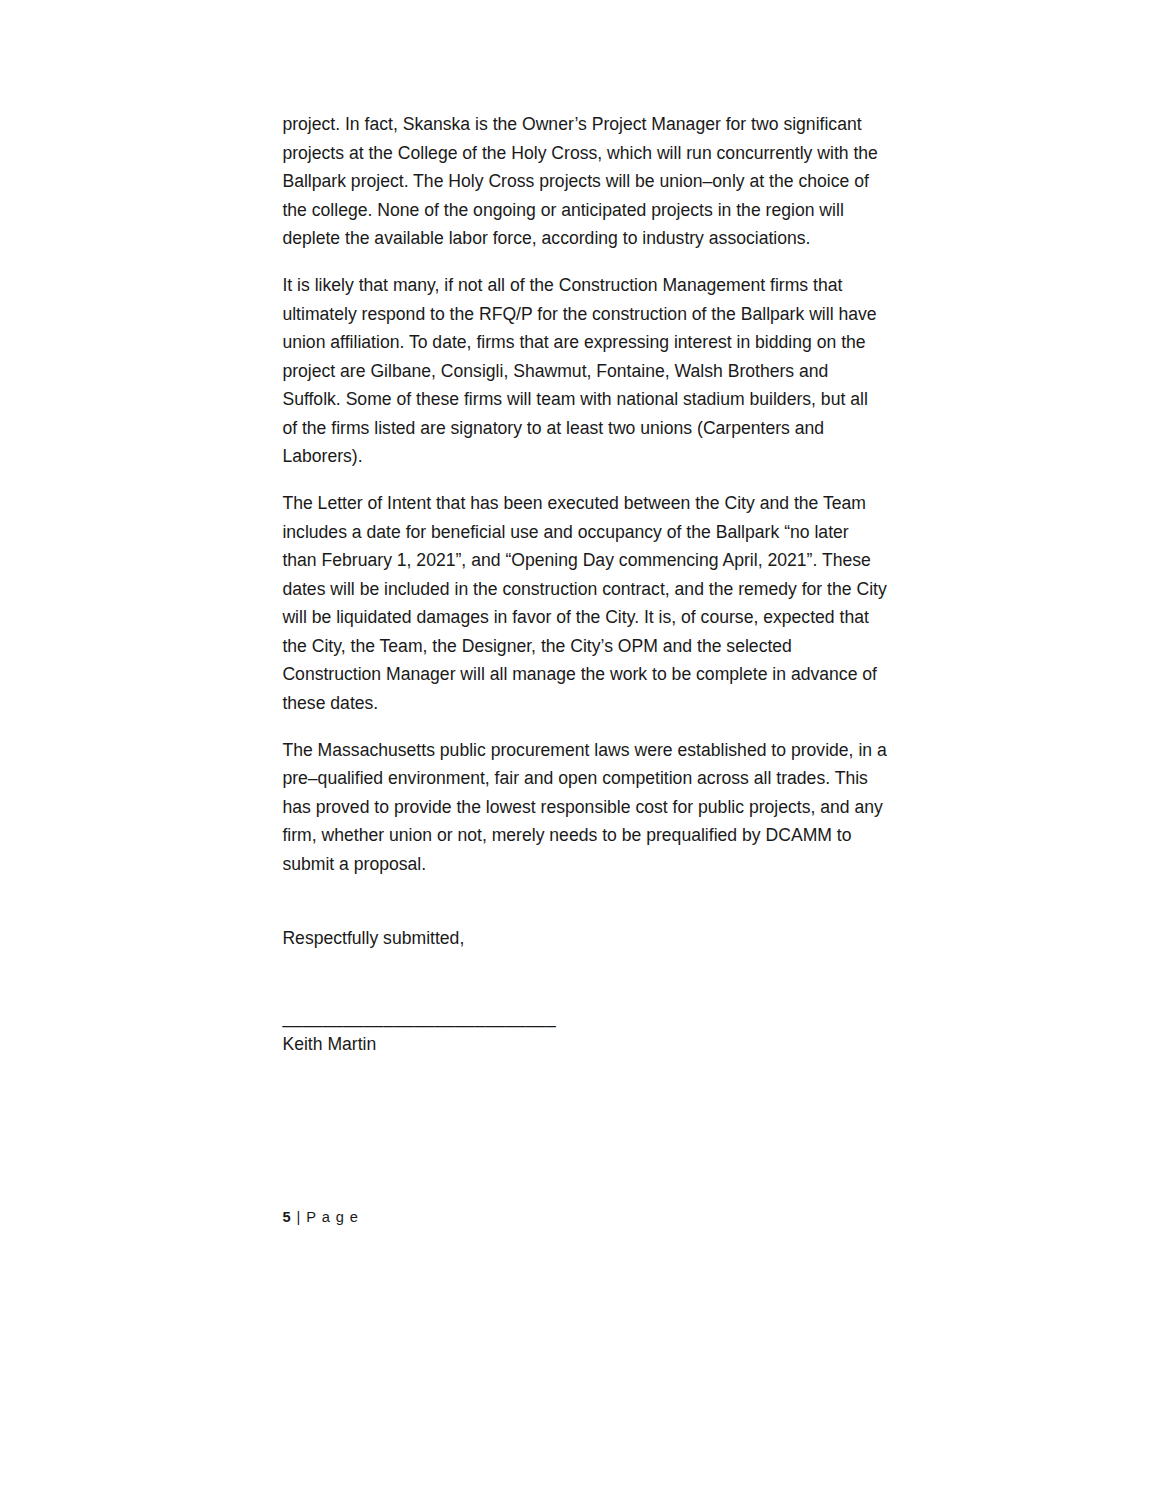project. In fact, Skanska is the Owner’s Project Manager for two significant projects at the College of the Holy Cross, which will run concurrently with the Ballpark project. The Holy Cross projects will be union–only at the choice of the college. None of the ongoing or anticipated projects in the region will deplete the available labor force, according to industry associations.
It is likely that many, if not all of the Construction Management firms that ultimately respond to the RFQ/P for the construction of the Ballpark will have union affiliation. To date, firms that are expressing interest in bidding on the project are Gilbane, Consigli, Shawmut, Fontaine, Walsh Brothers and Suffolk. Some of these firms will team with national stadium builders, but all of the firms listed are signatory to at least two unions (Carpenters and Laborers).
The Letter of Intent that has been executed between the City and the Team includes a date for beneficial use and occupancy of the Ballpark “no later than February 1, 2021”, and “Opening Day commencing April, 2021”. These dates will be included in the construction contract, and the remedy for the City will be liquidated damages in favor of the City. It is, of course, expected that the City, the Team, the Designer, the City’s OPM and the selected Construction Manager will all manage the work to be complete in advance of these dates.
The Massachusetts public procurement laws were established to provide, in a pre–qualified environment, fair and open competition across all trades. This has proved to provide the lowest responsible cost for public projects, and any firm, whether union or not, merely needs to be prequalified by DCAMM to submit a proposal.
Respectfully submitted,
___________________________
Keith Martin
5|P a g e